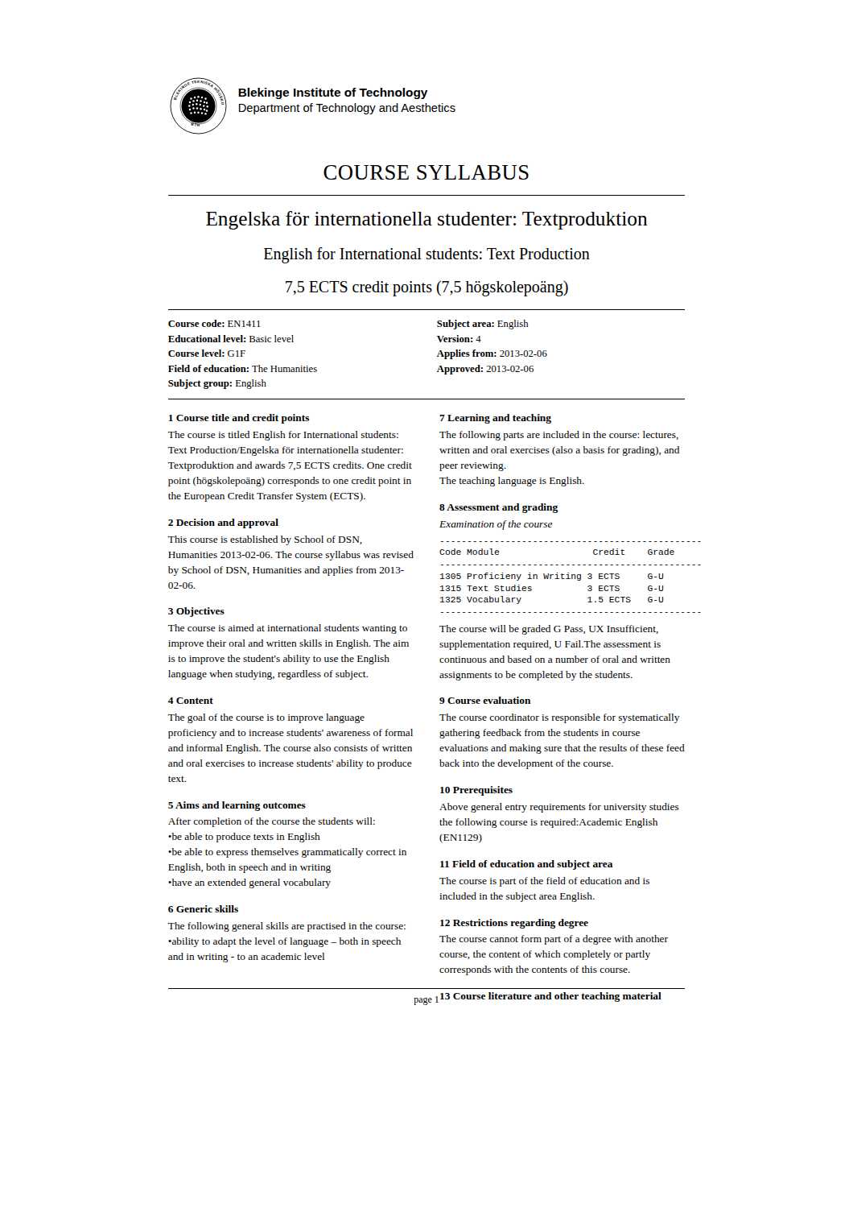BLEKINGE TEKNISKA HÖGSKOLA BTH
Blekinge Institute of Technology
Department of Technology and Aesthetics
COURSE SYLLABUS
Engelska för internationella studenter: Textproduktion
English for International students: Text Production
7,5 ECTS credit points (7,5 högskolepoäng)
Course code: EN1411
Educational level: Basic level
Course level: G1F
Field of education: The Humanities
Subject group: English
Subject area: English
Version: 4
Applies from: 2013-02-06
Approved: 2013-02-06
1 Course title and credit points
The course is titled English for International students: Text Production/Engelska för internationella studenter: Textproduktion and awards 7,5 ECTS credits. One credit point (högskolepoäng) corresponds to one credit point in the European Credit Transfer System (ECTS).
2 Decision and approval
This course is established by School of DSN, Humanities 2013-02-06. The course syllabus was revised by School of DSN, Humanities and applies from 2013-02-06.
3 Objectives
The course is aimed at international students wanting to improve their oral and written skills in English. The aim is to improve the student's ability to use the English language when studying, regardless of subject.
4 Content
The goal of the course is to improve language proficiency and to increase students' awareness of formal and informal English. The course also consists of written and oral exercises to increase students' ability to produce text.
5 Aims and learning outcomes
After completion of the course the students will:
•be able to produce texts in English
•be able to express themselves grammatically correct in English, both in speech and in writing
•have an extended general vocabulary
6 Generic skills
The following general skills are practised in the course:
•ability to adapt the level of language – both in speech and in writing - to an academic level
7 Learning and teaching
The following parts are included in the course: lectures, written and oral exercises (also a basis for grading), and peer reviewing.
The teaching language is English.
8 Assessment and grading
Examination of the course
------------------------------------------------
Code Module                 Credit    Grade
------------------------------------------------
1305 Proficieny in Writing 3 ECTS     G-U
1315 Text Studies          3 ECTS     G-U
1325 Vocabulary            1.5 ECTS   G-U
------------------------------------------------
The course will be graded G Pass, UX Insufficient, supplementation required, U Fail.The assessment is continuous and based on a number of oral and written assignments to be completed by the students.
9 Course evaluation
The course coordinator is responsible for systematically gathering feedback from the students in course evaluations and making sure that the results of these feed back into the development of the course.
10 Prerequisites
Above general entry requirements for university studies the following course is required:Academic English (EN1129)
11 Field of education and subject area
The course is part of the field of education and is included in the subject area English.
12 Restrictions regarding degree
The course cannot form part of a degree with another course, the content of which completely or partly corresponds with the contents of this course.
13 Course literature and other teaching material
page 1